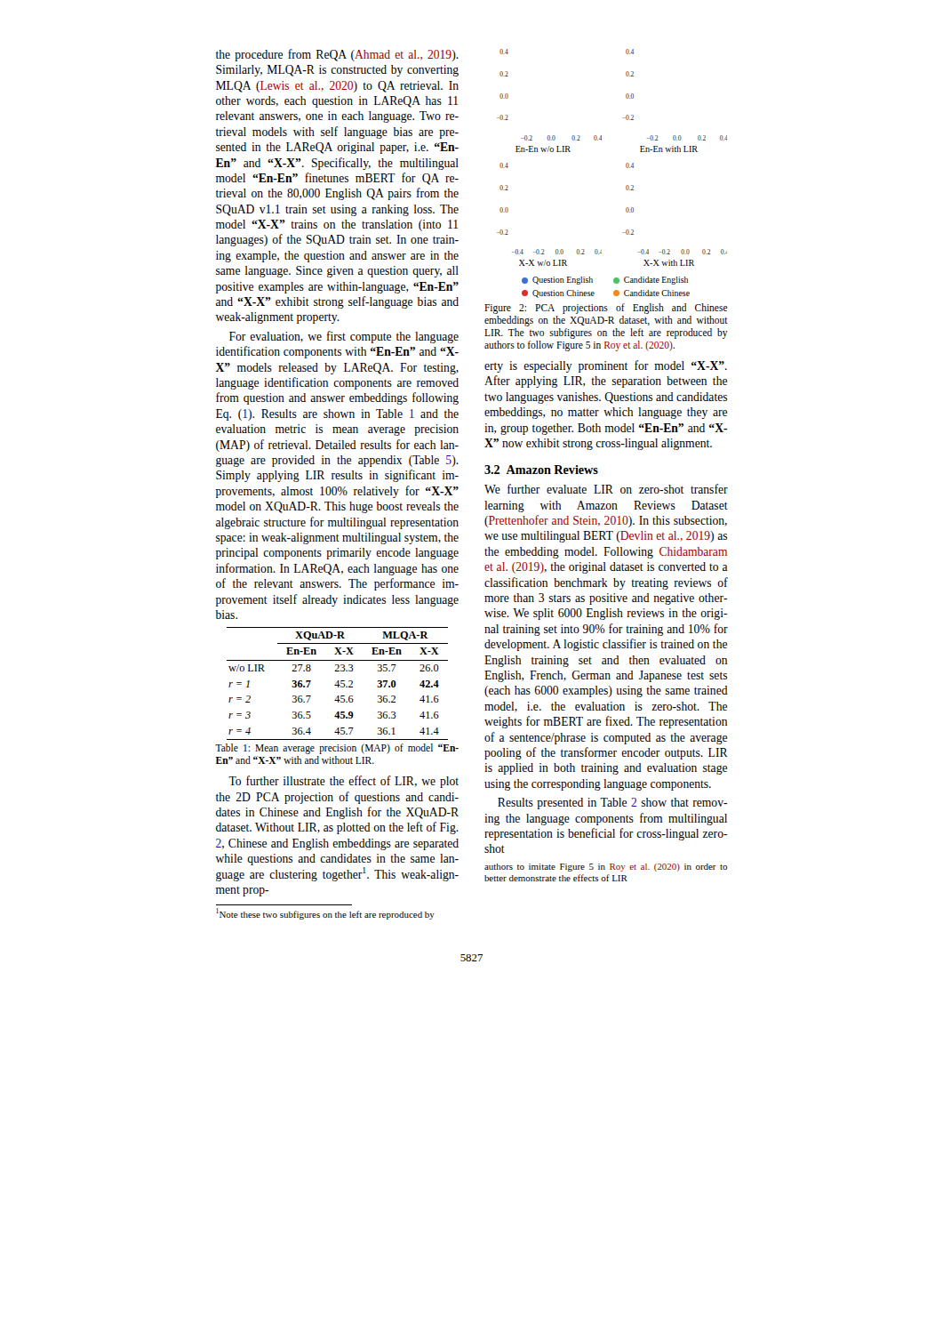the procedure from ReQA (Ahmad et al., 2019). Similarly, MLQA-R is constructed by converting MLQA (Lewis et al., 2020) to QA retrieval. In other words, each question in LAReQA has 11 relevant answers, one in each language. Two retrieval models with self language bias are presented in the LAReQA original paper, i.e. “En-En” and “X-X”. Specifically, the multilingual model “En-En” finetunes mBERT for QA retrieval on the 80,000 English QA pairs from the SQuAD v1.1 train set using a ranking loss. The model “X-X” trains on the translation (into 11 languages) of the SQuAD train set. In one training example, the question and answer are in the same language. Since given a question query, all positive examples are within-language, “En-En” and “X-X” exhibit strong self-language bias and weak-alignment property.
For evaluation, we first compute the language identification components with “En-En” and “X-X” models released by LAReQA. For testing, language identification components are removed from question and answer embeddings following Eq. (1). Results are shown in Table 1 and the evaluation metric is mean average precision (MAP) of retrieval. Detailed results for each language are provided in the appendix (Table 5). Simply applying LIR results in significant improvements, almost 100% relatively for “X-X” model on XQuAD-R. This huge boost reveals the algebraic structure for multilingual representation space: in weak-alignment multilingual system, the principal components primarily encode language information. In LAReQA, each language has one of the relevant answers. The performance improvement itself already indicates less language bias.
| | XQuAD-R | MLQA-R |
| --- | --- | --- |
| | En-En | X-X | En-En | X-X |
| w/o LIR | 27.8 | 23.3 | 35.7 | 26.0 |
| r = 1 | 36.7 | 45.2 | 37.0 | 42.4 |
| r = 2 | 36.7 | 45.6 | 36.2 | 41.6 |
| r = 3 | 36.5 | 45.9 | 36.3 | 41.6 |
| r = 4 | 36.4 | 45.7 | 36.1 | 41.4 |
Table 1: Mean average precision (MAP) of model “En-En” and “X-X” with and without LIR.
To further illustrate the effect of LIR, we plot the 2D PCA projection of questions and candidates in Chinese and English for the XQuAD-R dataset. Without LIR, as plotted on the left of Fig. 2, Chinese and English embeddings are separated while questions and candidates in the same language are clustering together1. This weak-alignment prop-
1Note these two subfigures on the left are reproduced by
0.4 0.2 0.0 −0.2
−0.2 0.0 0.2 0.4
En-En w/o LIR
0.4 0.2 0.0 −0.2
−0.2 0.0 0.2 0.4
En-En with LIR
0.4 0.2 0.0 −0.2
−0.4 −0.2 0.0 0.2 0.4
X-X w/o LIR
0.4 0.2 0.0 −0.2
−0.4 −0.2 0.0 0.2 0.4
X-X with LIR
Question English
Candidate English
Question Chinese
Candidate Chinese
Figure 2: PCA projections of English and Chinese embeddings on the XQuAD-R dataset, with and without LIR. The two subfigures on the left are reproduced by authors to follow Figure 5 in Roy et al. (2020).
erty is especially prominent for model “X-X”. After applying LIR, the separation between the two languages vanishes. Questions and candidates embeddings, no matter which language they are in, group together. Both model “En-En” and “X-X” now exhibit strong cross-lingual alignment.
3.2 Amazon Reviews
We further evaluate LIR on zero-shot transfer learning with Amazon Reviews Dataset (Prettenhofer and Stein, 2010). In this subsection, we use multilingual BERT (Devlin et al., 2019) as the embedding model. Following Chidambaram et al. (2019), the original dataset is converted to a classification benchmark by treating reviews of more than 3 stars as positive and negative otherwise. We split 6000 English reviews in the original training set into 90% for training and 10% for development. A logistic classifier is trained on the English training set and then evaluated on English, French, German and Japanese test sets (each has 6000 examples) using the same trained model, i.e. the evaluation is zero-shot. The weights for mBERT are fixed. The representation of a sentence/phrase is computed as the average pooling of the transformer encoder outputs. LIR is applied in both training and evaluation stage using the corresponding language components.
Results presented in Table 2 show that removing the language components from multilingual representation is beneficial for cross-lingual zero-shot
authors to imitate Figure 5 in Roy et al. (2020) in order to better demonstrate the effects of LIR
5827